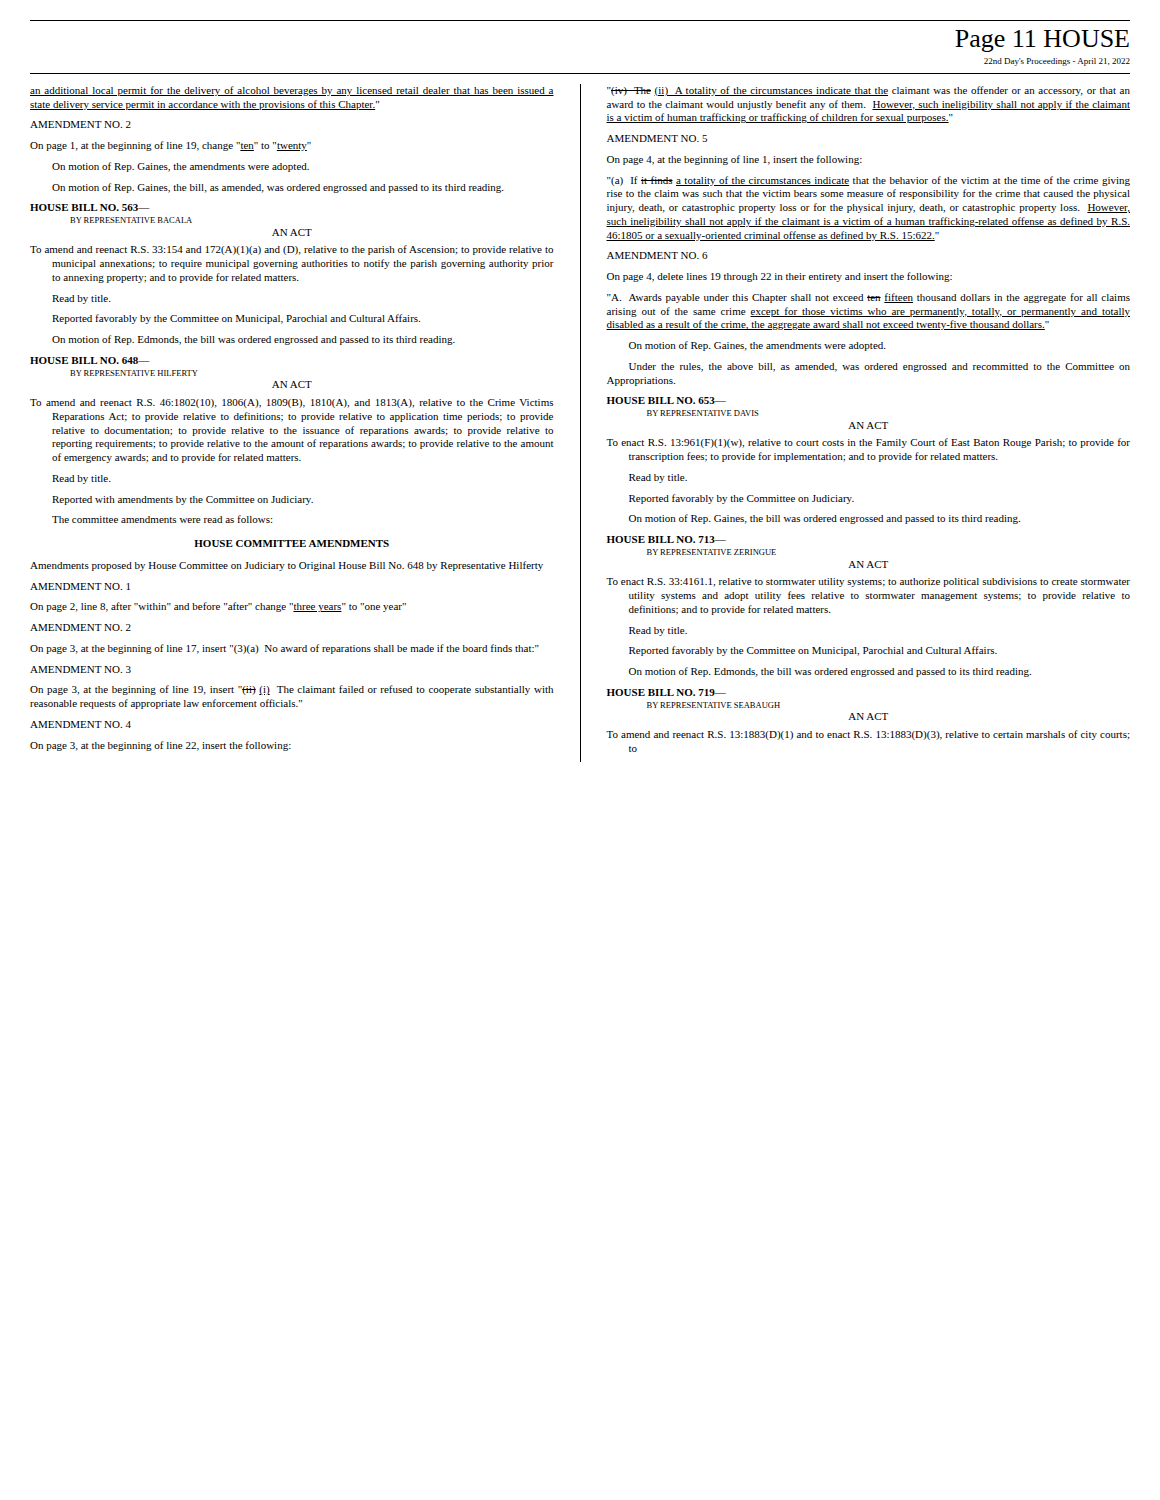Page 11 HOUSE
22nd Day's Proceedings - April 21, 2022
an additional local permit for the delivery of alcohol beverages by any licensed retail dealer that has been issued a state delivery service permit in accordance with the provisions of this Chapter."
AMENDMENT NO. 2
On page 1, at the beginning of line 19, change "ten" to "twenty"
On motion of Rep. Gaines, the amendments were adopted.
On motion of Rep. Gaines, the bill, as amended, was ordered engrossed and passed to its third reading.
HOUSE BILL NO. 563—
BY REPRESENTATIVE BACALA
AN ACT
To amend and reenact R.S. 33:154 and 172(A)(1)(a) and (D), relative to the parish of Ascension; to provide relative to municipal annexations; to require municipal governing authorities to notify the parish governing authority prior to annexing property; and to provide for related matters.
Read by title.
Reported favorably by the Committee on Municipal, Parochial and Cultural Affairs.
On motion of Rep. Edmonds, the bill was ordered engrossed and passed to its third reading.
HOUSE BILL NO. 648—
BY REPRESENTATIVE HILFERTY
AN ACT
To amend and reenact R.S. 46:1802(10), 1806(A), 1809(B), 1810(A), and 1813(A), relative to the Crime Victims Reparations Act; to provide relative to definitions; to provide relative to application time periods; to provide relative to documentation; to provide relative to the issuance of reparations awards; to provide relative to reporting requirements; to provide relative to the amount of reparations awards; to provide relative to the amount of emergency awards; and to provide for related matters.
Read by title.
Reported with amendments by the Committee on Judiciary.
The committee amendments were read as follows:
HOUSE COMMITTEE AMENDMENTS
Amendments proposed by House Committee on Judiciary to Original House Bill No. 648 by Representative Hilferty
AMENDMENT NO. 1
On page 2, line 8, after "within" and before "after" change "three years" to "one year"
AMENDMENT NO. 2
On page 3, at the beginning of line 17, insert "(3)(a) No award of reparations shall be made if the board finds that:"
AMENDMENT NO. 3
On page 3, at the beginning of line 19, insert "(ii) (i) The claimant failed or refused to cooperate substantially with reasonable requests of appropriate law enforcement officials."
AMENDMENT NO. 4
On page 3, at the beginning of line 22, insert the following:
"(iv) The (ii) A totality of the circumstances indicate that the claimant was the offender or an accessory, or that an award to the claimant would unjustly benefit any of them. However, such ineligibility shall not apply if the claimant is a victim of human trafficking or trafficking of children for sexual purposes."
AMENDMENT NO. 5
On page 4, at the beginning of line 1, insert the following:
"(a) If it finds a totality of the circumstances indicate that the behavior of the victim at the time of the crime giving rise to the claim was such that the victim bears some measure of responsibility for the crime that caused the physical injury, death, or catastrophic property loss or for the physical injury, death, or catastrophic property loss. However, such ineligibility shall not apply if the claimant is a victim of a human trafficking-related offense as defined by R.S. 46:1805 or a sexually-oriented criminal offense as defined by R.S. 15:622."
AMENDMENT NO. 6
On page 4, delete lines 19 through 22 in their entirety and insert the following:
"A. Awards payable under this Chapter shall not exceed ten fifteen thousand dollars in the aggregate for all claims arising out of the same crime except for those victims who are permanently, totally, or permanently and totally disabled as a result of the crime, the aggregate award shall not exceed twenty-five thousand dollars."
On motion of Rep. Gaines, the amendments were adopted.
Under the rules, the above bill, as amended, was ordered engrossed and recommitted to the Committee on Appropriations.
HOUSE BILL NO. 653—
BY REPRESENTATIVE DAVIS
AN ACT
To enact R.S. 13:961(F)(1)(w), relative to court costs in the Family Court of East Baton Rouge Parish; to provide for transcription fees; to provide for implementation; and to provide for related matters.
Read by title.
Reported favorably by the Committee on Judiciary.
On motion of Rep. Gaines, the bill was ordered engrossed and passed to its third reading.
HOUSE BILL NO. 713—
BY REPRESENTATIVE ZERINGUE
AN ACT
To enact R.S. 33:4161.1, relative to stormwater utility systems; to authorize political subdivisions to create stormwater utility systems and adopt utility fees relative to stormwater management systems; to provide relative to definitions; and to provide for related matters.
Read by title.
Reported favorably by the Committee on Municipal, Parochial and Cultural Affairs.
On motion of Rep. Edmonds, the bill was ordered engrossed and passed to its third reading.
HOUSE BILL NO. 719—
BY REPRESENTATIVE SEABAUGH
AN ACT
To amend and reenact R.S. 13:1883(D)(1) and to enact R.S. 13:1883(D)(3), relative to certain marshals of city courts; to